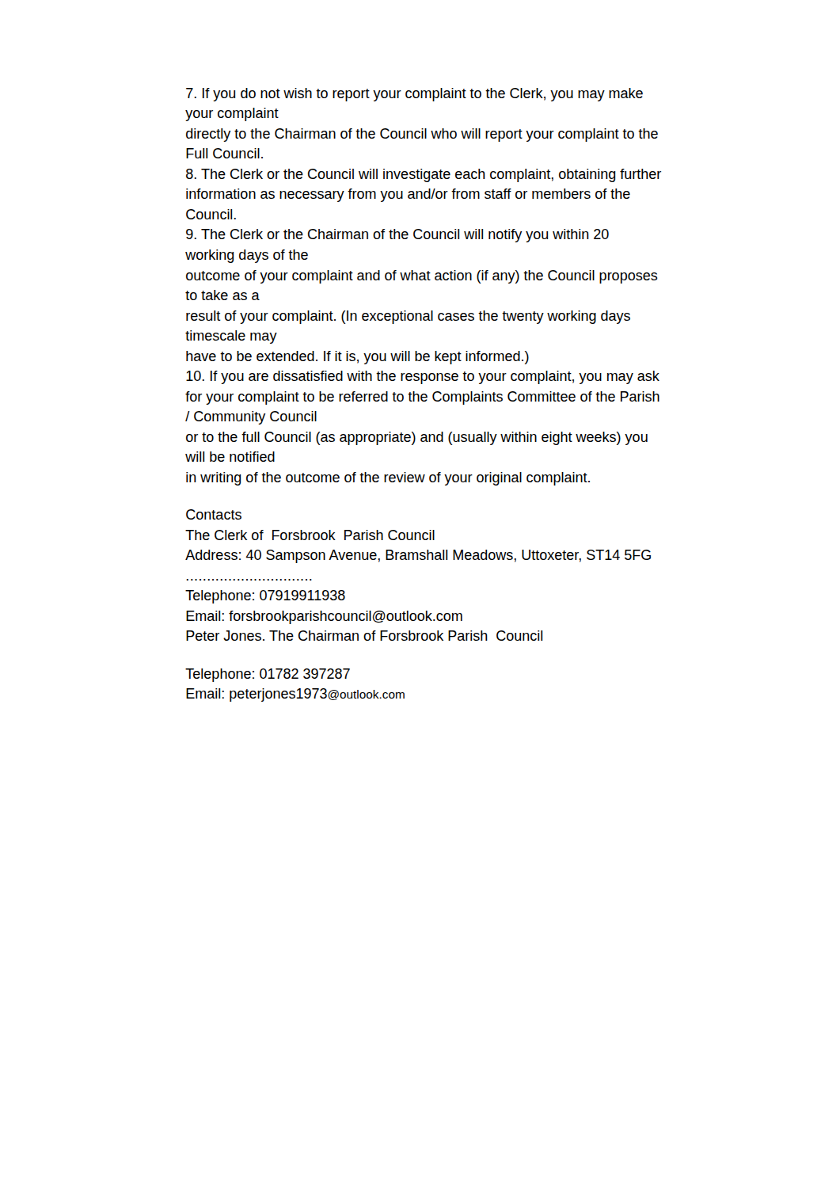7. If you do not wish to report your complaint to the Clerk, you may make your complaint
directly to the Chairman of the Council who will report your complaint to the Full Council.
8. The Clerk or the Council will investigate each complaint, obtaining further information as necessary from you and/or from staff or members of the Council.
9. The Clerk or the Chairman of the Council will notify you within 20 working days of the
outcome of your complaint and of what action (if any) the Council proposes to take as a
result of your complaint. (In exceptional cases the twenty working days timescale may
have to be extended. If it is, you will be kept informed.)
10. If you are dissatisfied with the response to your complaint, you may ask for your complaint to be referred to the Complaints Committee of the Parish / Community Council
or to the full Council (as appropriate) and (usually within eight weeks) you will be notified
in writing of the outcome of the review of your original complaint.
Contacts
The Clerk of Forsbrook Parish Council
Address: 40 Sampson Avenue, Bramshall Meadows, Uttoxeter, ST14 5FG
..............................
Telephone: 07919911938
Email: forsbrookparishcouncil@outlook.com
Peter Jones. The Chairman of Forsbrook Parish Council
Telephone: 01782 397287
Email: peterjones1973@outlook.com